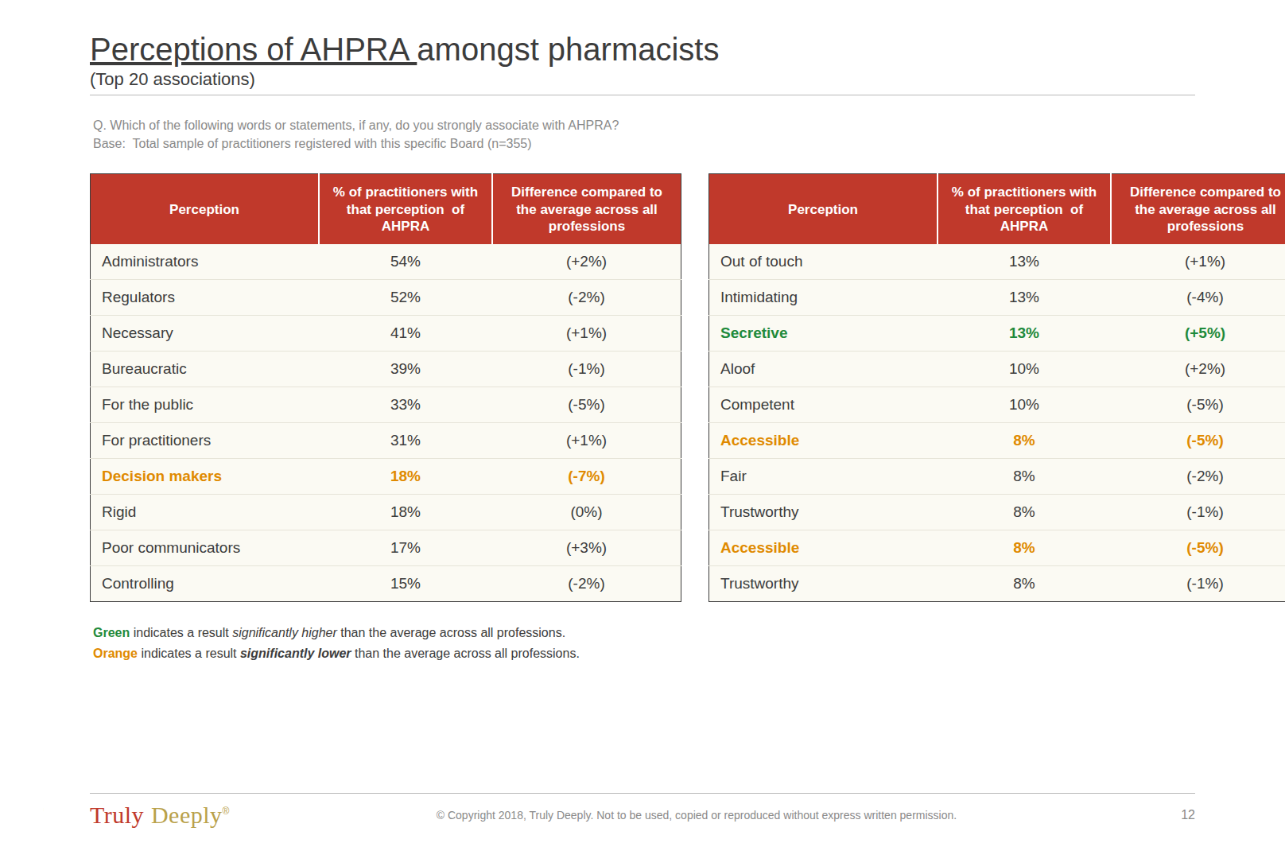Perceptions of AHPRA amongst pharmacists
(Top 20 associations)
Q. Which of the following words or statements, if any, do you strongly associate with AHPRA?
Base: Total sample of practitioners registered with this specific Board (n=355)
| Perception | % of practitioners with that perception of AHPRA | Difference compared to the average across all professions |
| --- | --- | --- |
| Administrators | 54% | (+2%) |
| Regulators | 52% | (-2%) |
| Necessary | 41% | (+1%) |
| Bureaucratic | 39% | (-1%) |
| For the public | 33% | (-5%) |
| For practitioners | 31% | (+1%) |
| Decision makers | 18% | (-7%) |
| Rigid | 18% | (0%) |
| Poor communicators | 17% | (+3%) |
| Controlling | 15% | (-2%) |
| Perception | % of practitioners with that perception of AHPRA | Difference compared to the average across all professions |
| --- | --- | --- |
| Out of touch | 13% | (+1%) |
| Intimidating | 13% | (-4%) |
| Secretive | 13% | (+5%) |
| Aloof | 10% | (+2%) |
| Competent | 10% | (-5%) |
| Accessible | 8% | (-5%) |
| Fair | 8% | (-2%) |
| Trustworthy | 8% | (-1%) |
| Accessible | 8% | (-5%) |
| Trustworthy | 8% | (-1%) |
Green indicates a result significantly higher than the average across all professions.
Orange indicates a result significantly lower than the average across all professions.
Truly Deeply®
© Copyright 2018, Truly Deeply. Not to be used, copied or reproduced without express written permission.
12